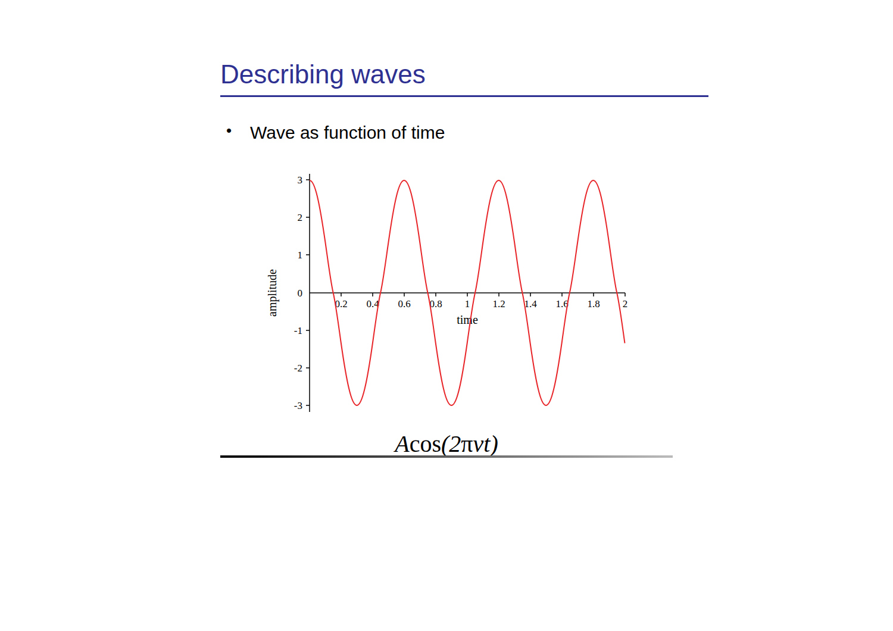Describing waves
Wave as function of time
3 2 1 0 -1 -2 -3 amplitude 0.2 0.4 0.6 0.8 1 1.2 1.4 1.6 1.8 2 time
Acos(2πνt)